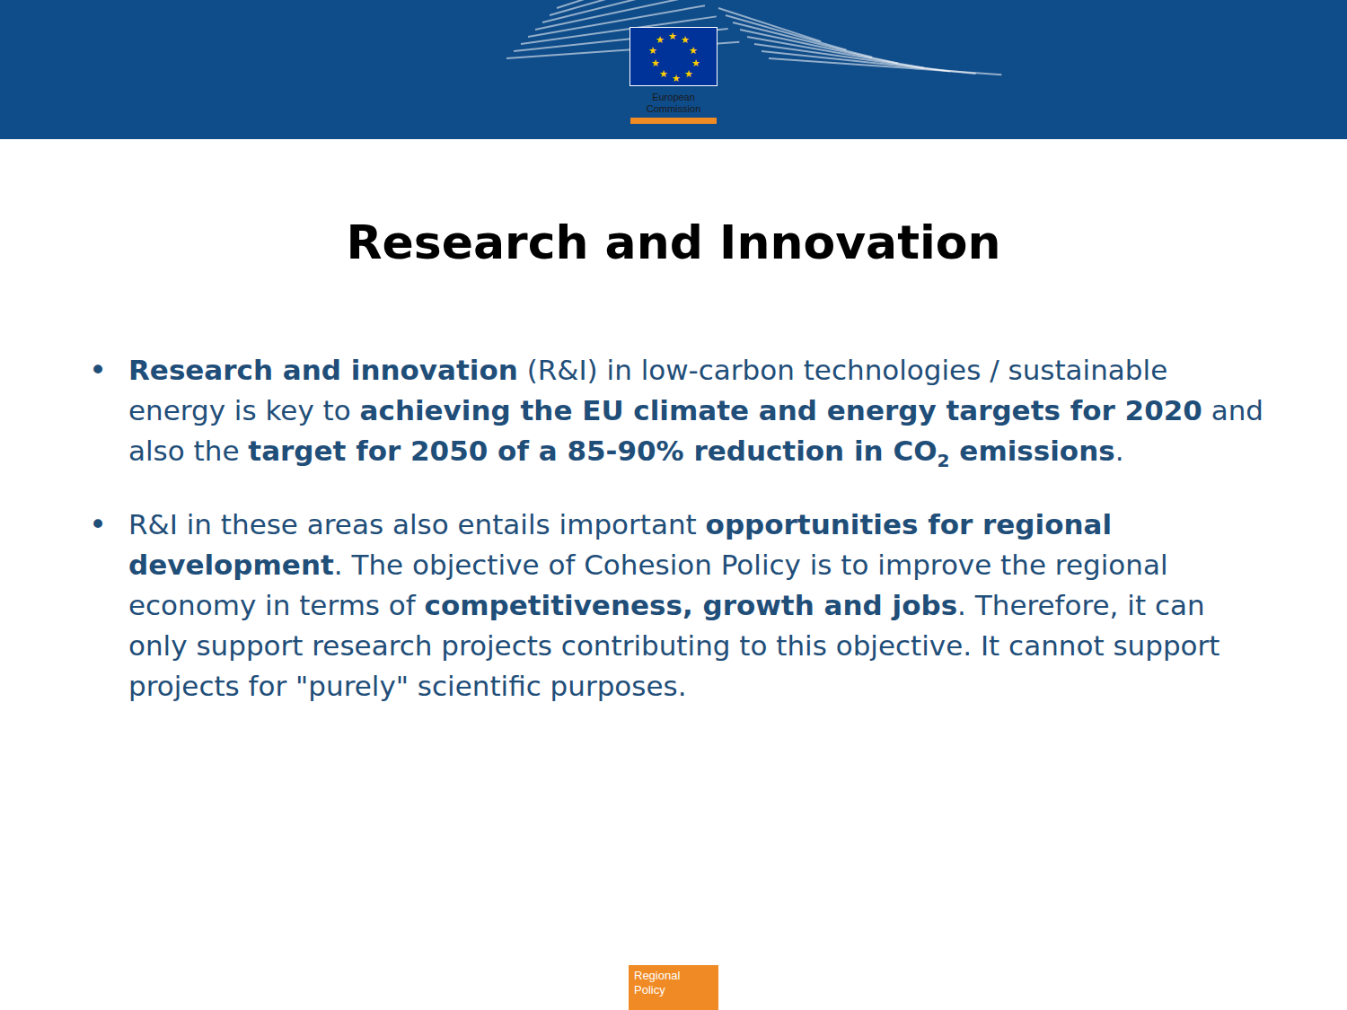★ ★ ★ ★ ★ ★ ★ ★ ★ ★
European
Commission
Research and Innovation
Research and innovation (R&I) in low-carbon technologies / sustainable energy is key to achieving the EU climate and energy targets for 2020 and also the target for 2050 of a 85-90% reduction in CO2 emissions.
R&I in these areas also entails important opportunities for regional development. The objective of Cohesion Policy is to improve the regional economy in terms of competitiveness, growth and jobs. Therefore, it can only support research projects contributing to this objective. It cannot support projects for "purely" scientific purposes.
Regional
Policy